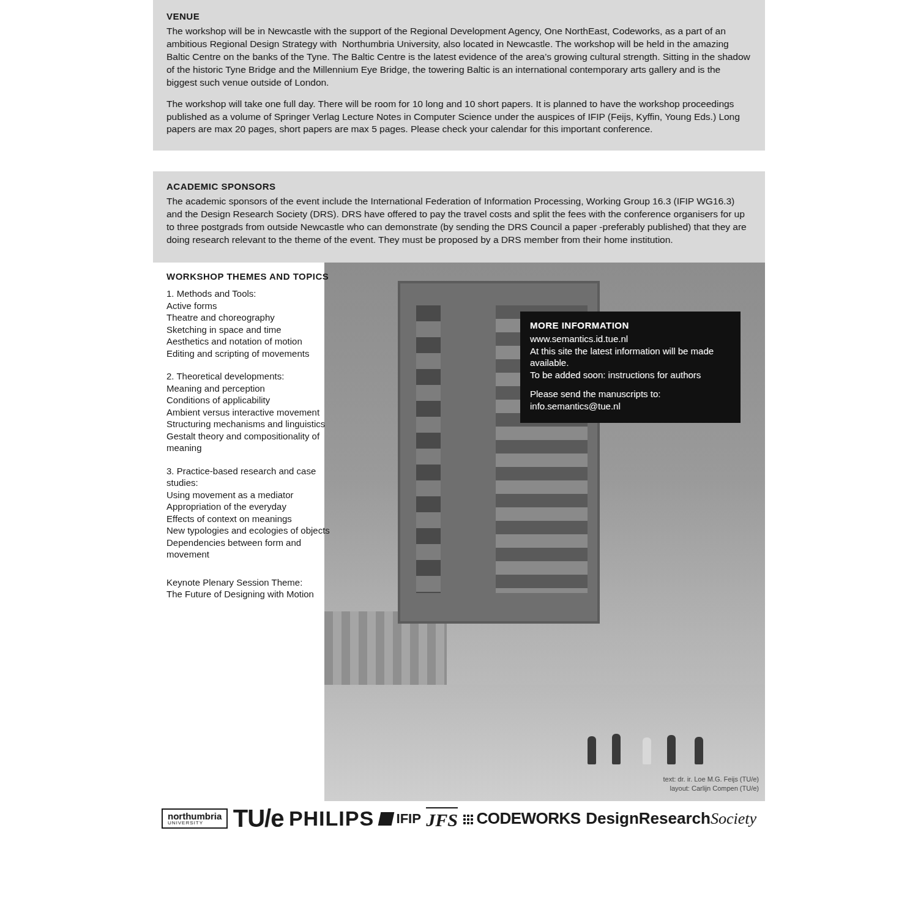Venue
The workshop will be in Newcastle with the support of the Regional Development Agency, One NorthEast, Codeworks, as a part of an ambitious Regional Design Strategy with Northumbria University, also located in Newcastle. The workshop will be held in the amazing Baltic Centre on the banks of the Tyne. The Baltic Centre is the latest evidence of the area’s growing cultural strength. Sitting in the shadow of the historic Tyne Bridge and the Millennium Eye Bridge, the towering Baltic is an international contemporary arts gallery and is the biggest such venue outside of London.
The workshop will take one full day. There will be room for 10 long and 10 short papers. It is planned to have the workshop proceedings published as a volume of Springer Verlag Lecture Notes in Computer Science under the auspices of IFIP (Feijs, Kyffin, Young Eds.) Long papers are max 20 pages, short papers are max 5 pages. Please check your calendar for this important conference.
Academic Sponsors
The academic sponsors of the event include the International Federation of Information Processing, Working Group 16.3 (IFIP WG16.3) and the Design Research Society (DRS). DRS have offered to pay the travel costs and split the fees with the conference organisers for up to three postgrads from outside Newcastle who can demonstrate (by sending the DRS Council a paper -preferably published) that they are doing research relevant to the theme of the event. They must be proposed by a DRS member from their home institution.
open every day late night thursday free admission
Workshop Themes and Topics
1. Methods and Tools:
Active forms
Theatre and choreography
Sketching in space and time
Aesthetics and notation of motion
Editing and scripting of movements
2. Theoretical developments:
Meaning and perception
Conditions of applicability
Ambient versus interactive movement
Structuring mechanisms and linguistics
Gestalt theory and compositionality of meaning
3. Practice-based research and case studies:
Using movement as a mediator
Appropriation of the everyday
Effects of context on meanings
New typologies and ecologies of objects
Dependencies between form and movement
Keynote Plenary Session Theme:
The Future of Designing with Motion
More Information
www.semantics.id.tue.nl
At this site the latest information will be made available.
To be added soon: instructions for authors
Please send the manuscripts to:
info.semantics@tue.nl
text: dr. ir. Loe M.G. Feijs (TU/e)
layout: Carlijn Compen (TU/e)
northumbriaUNIVERSITY TU/e PHILIPS IFIP JFS CODEWORKS DesignResearchSociety